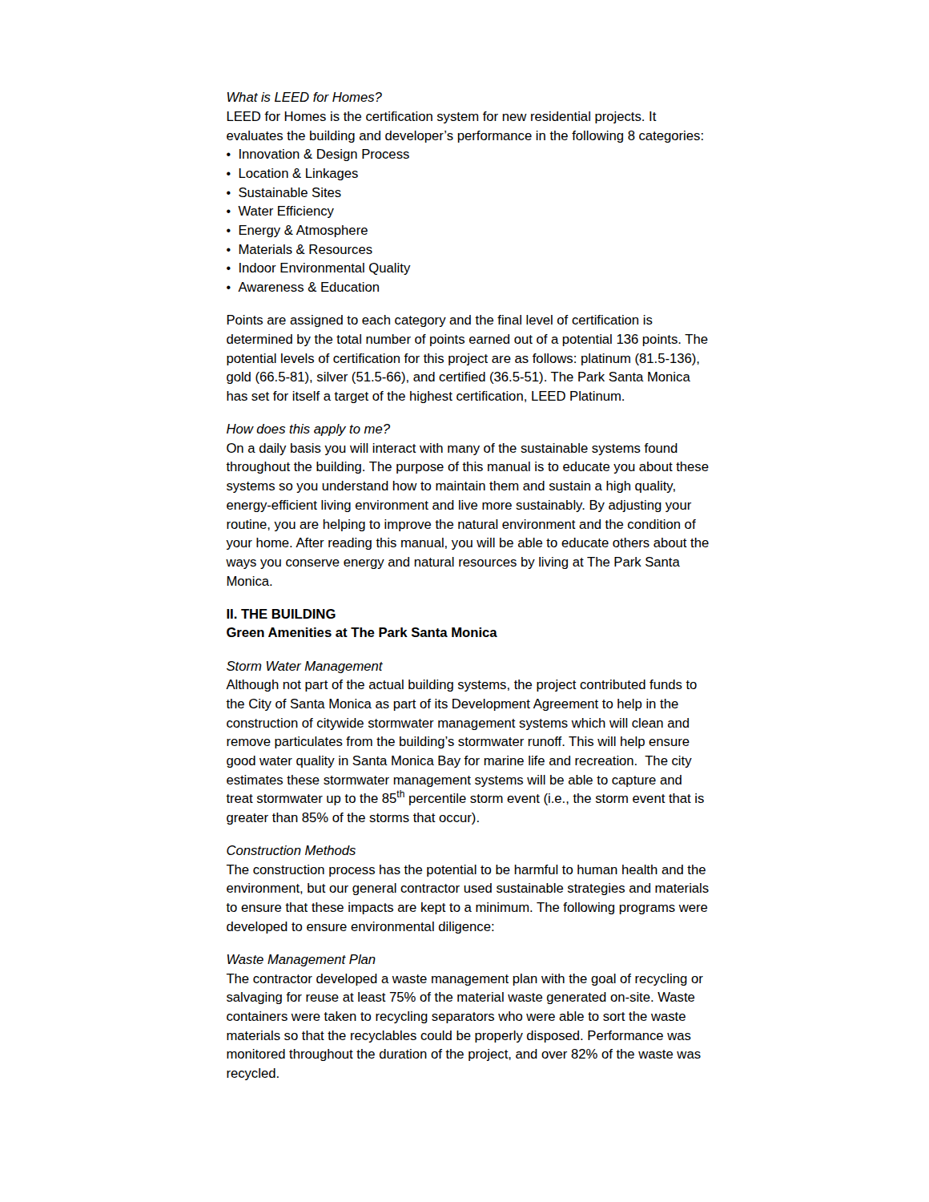What is LEED for Homes?
LEED for Homes is the certification system for new residential projects. It evaluates the building and developer’s performance in the following 8 categories:
Innovation & Design Process
Location & Linkages
Sustainable Sites
Water Efficiency
Energy & Atmosphere
Materials & Resources
Indoor Environmental Quality
Awareness & Education
Points are assigned to each category and the final level of certification is determined by the total number of points earned out of a potential 136 points. The potential levels of certification for this project are as follows: platinum (81.5-136), gold (66.5-81), silver (51.5-66), and certified (36.5-51). The Park Santa Monica has set for itself a target of the highest certification, LEED Platinum.
How does this apply to me?
On a daily basis you will interact with many of the sustainable systems found throughout the building. The purpose of this manual is to educate you about these systems so you understand how to maintain them and sustain a high quality, energy-efficient living environment and live more sustainably. By adjusting your routine, you are helping to improve the natural environment and the condition of your home. After reading this manual, you will be able to educate others about the ways you conserve energy and natural resources by living at The Park Santa Monica.
II. THE BUILDING
Green Amenities at The Park Santa Monica
Storm Water Management
Although not part of the actual building systems, the project contributed funds to the City of Santa Monica as part of its Development Agreement to help in the construction of citywide stormwater management systems which will clean and remove particulates from the building’s stormwater runoff. This will help ensure good water quality in Santa Monica Bay for marine life and recreation. The city estimates these stormwater management systems will be able to capture and treat stormwater up to the 85th percentile storm event (i.e., the storm event that is greater than 85% of the storms that occur).
Construction Methods
The construction process has the potential to be harmful to human health and the environment, but our general contractor used sustainable strategies and materials to ensure that these impacts are kept to a minimum. The following programs were developed to ensure environmental diligence:
Waste Management Plan
The contractor developed a waste management plan with the goal of recycling or salvaging for reuse at least 75% of the material waste generated on-site. Waste containers were taken to recycling separators who were able to sort the waste materials so that the recyclables could be properly disposed. Performance was monitored throughout the duration of the project, and over 82% of the waste was recycled.